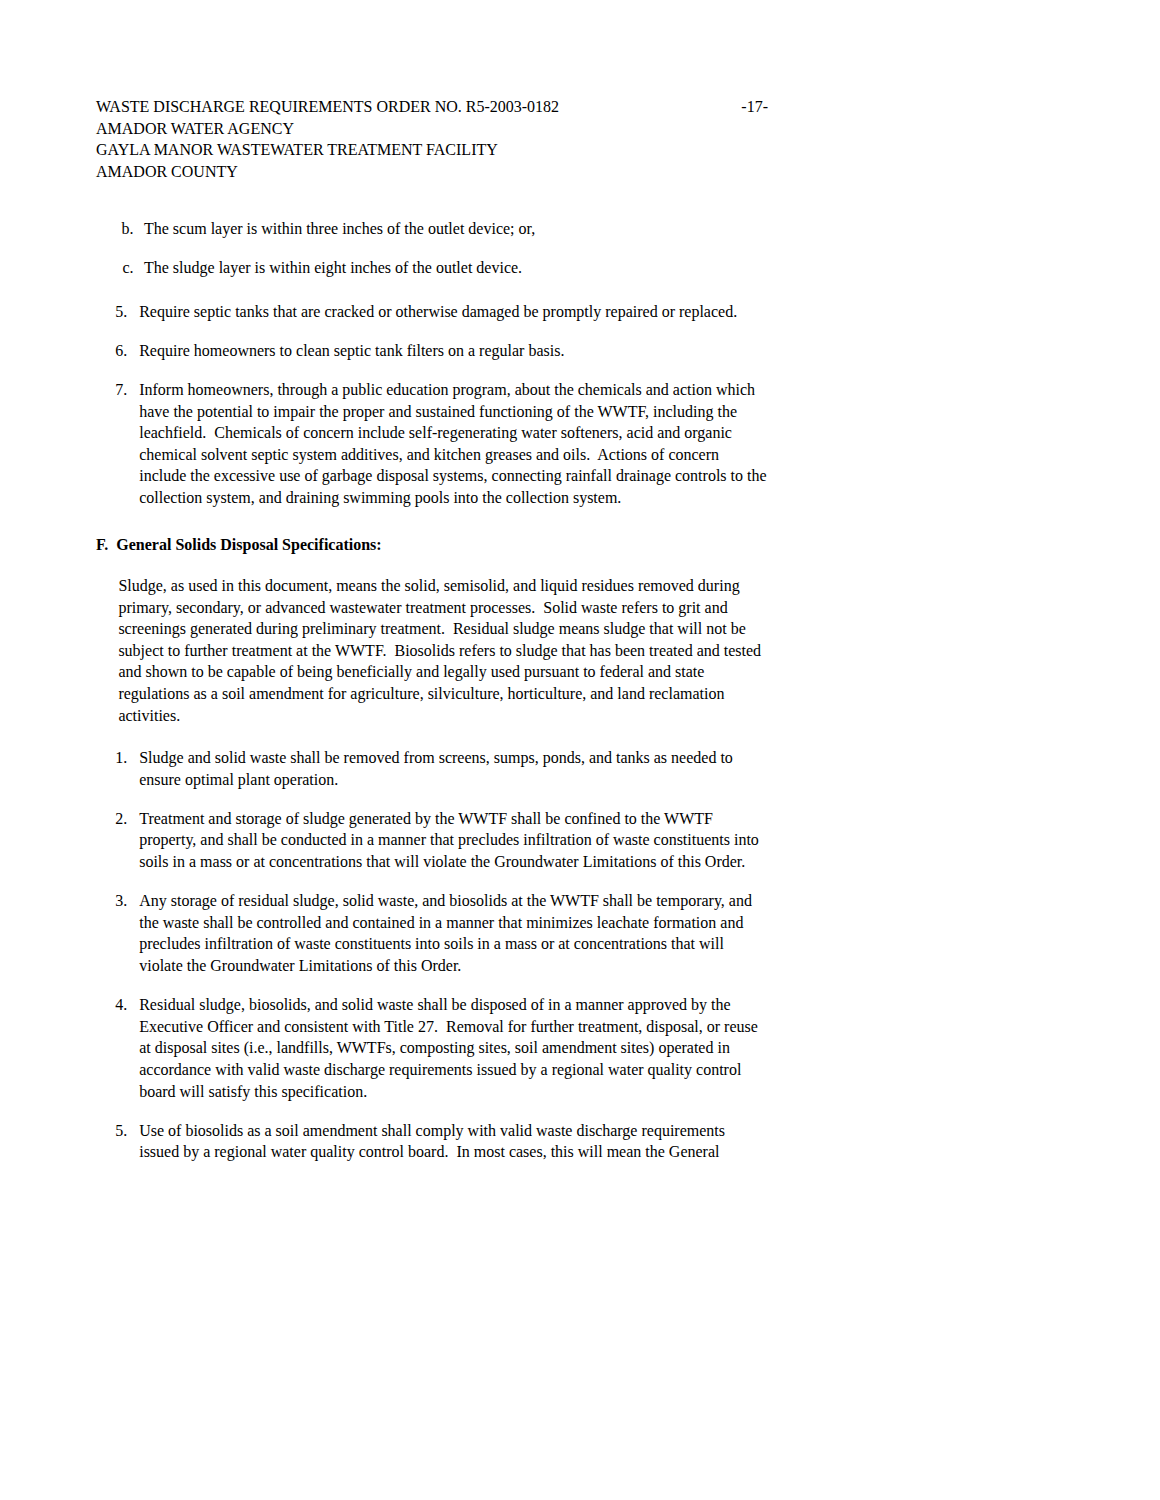Waste Discharge Requirements Order No. R5-2003-0182 -17-
Amador Water Agency
Gayla Manor Wastewater Treatment Facility
Amador County
The scum layer is within three inches of the outlet device; or,
The sludge layer is within eight inches of the outlet device.
Require septic tanks that are cracked or otherwise damaged be promptly repaired or replaced.
Require homeowners to clean septic tank filters on a regular basis.
Inform homeowners, through a public education program, about the chemicals and action which have the potential to impair the proper and sustained functioning of the WWTF, including the leachfield. Chemicals of concern include self-regenerating water softeners, acid and organic chemical solvent septic system additives, and kitchen greases and oils. Actions of concern include the excessive use of garbage disposal systems, connecting rainfall drainage controls to the collection system, and draining swimming pools into the collection system.
F. General Solids Disposal Specifications:
Sludge, as used in this document, means the solid, semisolid, and liquid residues removed during primary, secondary, or advanced wastewater treatment processes. Solid waste refers to grit and screenings generated during preliminary treatment. Residual sludge means sludge that will not be subject to further treatment at the WWTF. Biosolids refers to sludge that has been treated and tested and shown to be capable of being beneficially and legally used pursuant to federal and state regulations as a soil amendment for agriculture, silviculture, horticulture, and land reclamation activities.
Sludge and solid waste shall be removed from screens, sumps, ponds, and tanks as needed to ensure optimal plant operation.
Treatment and storage of sludge generated by the WWTF shall be confined to the WWTF property, and shall be conducted in a manner that precludes infiltration of waste constituents into soils in a mass or at concentrations that will violate the Groundwater Limitations of this Order.
Any storage of residual sludge, solid waste, and biosolids at the WWTF shall be temporary, and the waste shall be controlled and contained in a manner that minimizes leachate formation and precludes infiltration of waste constituents into soils in a mass or at concentrations that will violate the Groundwater Limitations of this Order.
Residual sludge, biosolids, and solid waste shall be disposed of in a manner approved by the Executive Officer and consistent with Title 27. Removal for further treatment, disposal, or reuse at disposal sites (i.e., landfills, WWTFs, composting sites, soil amendment sites) operated in accordance with valid waste discharge requirements issued by a regional water quality control board will satisfy this specification.
Use of biosolids as a soil amendment shall comply with valid waste discharge requirements issued by a regional water quality control board. In most cases, this will mean the General